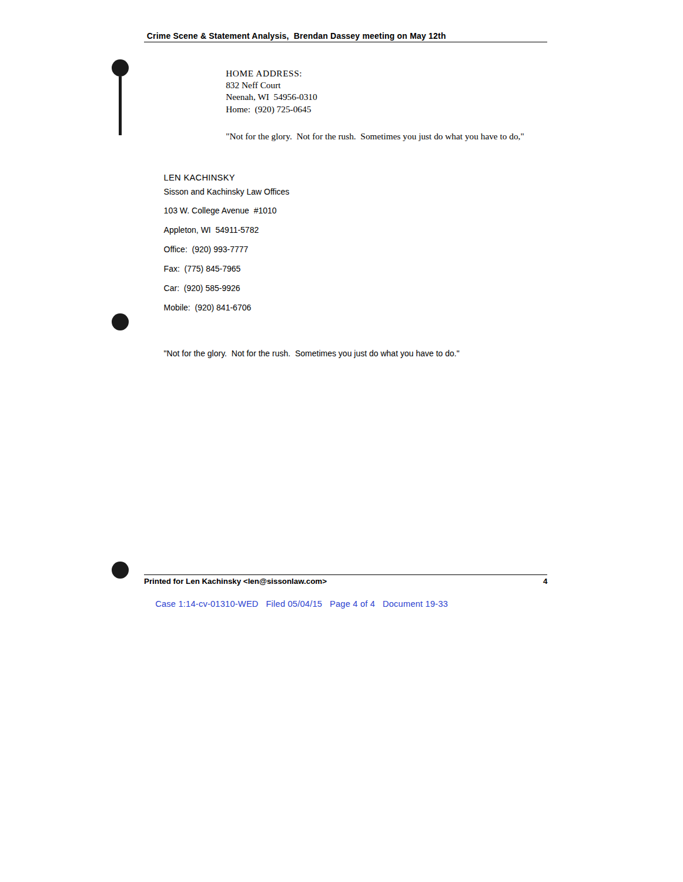Crime Scene & Statement Analysis, Brendan Dassey meeting on May 12th
HOME ADDRESS:
832 Neff Court
Neenah, WI 54956-0310
Home: (920) 725-0645
"Not for the glory. Not for the rush. Sometimes you just do what you have to do,"
LEN KACHINSKY
Sisson and Kachinsky Law Offices
103 W. College Avenue #1010
Appleton, WI 54911-5782
Office: (920) 993-7777
Fax: (775) 845-7965
Car: (920) 585-9926
Mobile: (920) 841-6706
"Not for the glory. Not for the rush. Sometimes you just do what you have to do."
Printed for Len Kachinsky <len@sissonlaw.com> 4
Case 1:14-cv-01310-WED Filed 05/04/15 Page 4 of 4 Document 19-33